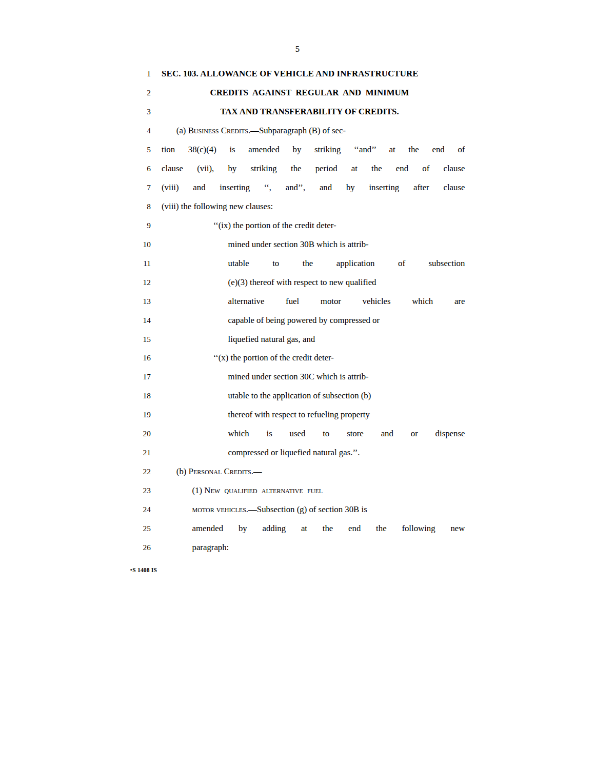5
1
SEC. 103. ALLOWANCE OF VEHICLE AND INFRASTRUCTURE
2
CREDITS AGAINST REGULAR AND MINIMUM
3
TAX AND TRANSFERABILITY OF CREDITS.
4
(a) Business Credits.—Subparagraph (B) of sec-
5
tion 38(c)(4) is amended by striking ‘‘and’’ at the end of
6
clause (vii), by striking the period at the end of clause
7
(viii) and inserting ‘‘, and’’, and by inserting after clause
8
(viii) the following new clauses:
9
‘‘(ix) the portion of the credit deter-
10
mined under section 30B which is attrib-
11
utable to the application of subsection
12
(e)(3) thereof with respect to new qualified
13
alternative fuel motor vehicles which are
14
capable of being powered by compressed or
15
liquefied natural gas, and
16
‘‘(x) the portion of the credit deter-
17
mined under section 30C which is attrib-
18
utable to the application of subsection (b)
19
thereof with respect to refueling property
20
which is used to store and or dispense
21
compressed or liquefied natural gas.’’.
22
(b) Personal Credits.—
23
(1) New qualified alternative fuel
24
motor vehicles.—Subsection (g) of section 30B is
25
amended by adding at the end the following new
26
paragraph:
•S 1408 IS